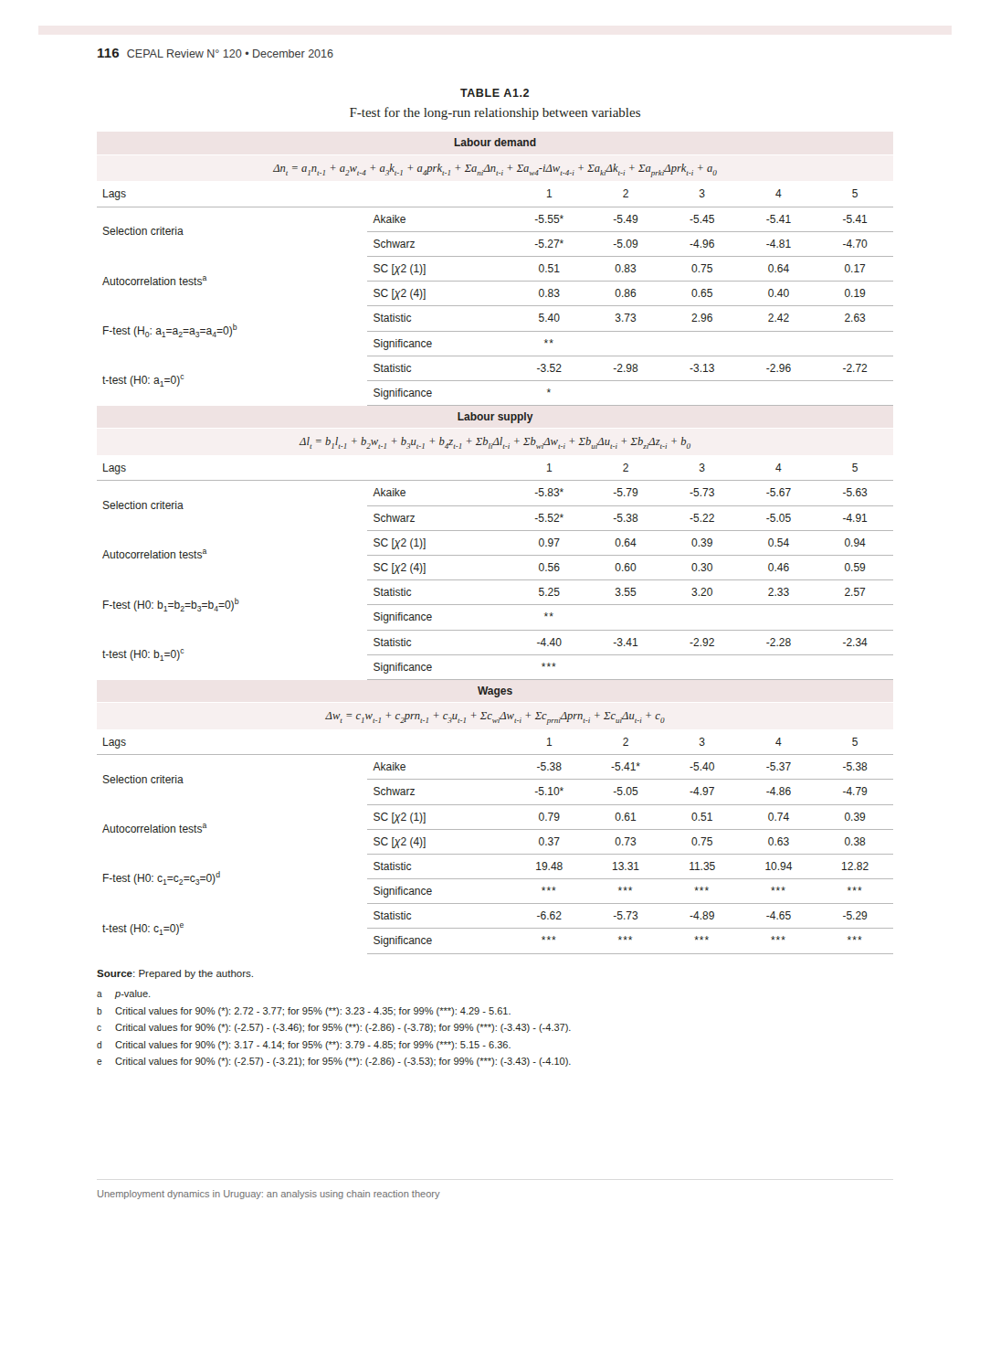116 CEPAL Review N° 120 • December 2016
TABLE A1.2
F-test for the long-run relationship between variables
| Labour demand |
| Δn t = a 1 n t -1 + a 2 w t -4 + a 3 k t -1 + a 4 prk t -1 + Σ a ni Δn t-i + Σ a w4 -iΔw t-4-i + Σ a ki Δk t-i + Σ a prki Δprk t-i + a 0 |
| Lags | | 1 | 2 | 3 | 4 | 5 |
| Selection criteria | Akaike | -5.55* | -5.49 | -5.45 | -5.41 | -5.41 |
| Schwarz | -5.27* | -5.09 | -4.96 | -4.81 | -4.70 |
| Autocorrelation tests a | SC [ χ 2 (1)] | 0.51 | 0.83 | 0.75 | 0.64 | 0.17 |
| SC [ χ 2 (4)] | 0.83 | 0.86 | 0.65 | 0.40 | 0.19 |
| F-test (H 0 : a 1 =a 2 =a 3 =a 4 =0) b | Statistic | 5.40 | 3.73 | 2.96 | 2.42 | 2.63 |
| Significance | ** | | | | |
| t-test (H0: a 1 =0) c | Statistic | -3.52 | -2.98 | -3.13 | -2.96 | -2.72 |
| Significance | * | | | | |
| Labour supply |
| Δl t = b 1 l t-1 + b 2 w t -1 + b 3 u t -1 + b 4 z t -1 + Σ b li Δl t-i + Σ b wi Δw t-i + Σ b ui Δu t-i + Σ b zi Δz t-i + b 0 |
| Lags | | 1 | 2 | 3 | 4 | 5 |
| Selection criteria | Akaike | -5.83* | -5.79 | -5.73 | -5.67 | -5.63 |
| Schwarz | -5.52* | -5.38 | -5.22 | -5.05 | -4.91 |
| Autocorrelation tests a | SC [ χ 2 (1)] | 0.97 | 0.64 | 0.39 | 0.54 | 0.94 |
| SC [ χ 2 (4)] | 0.56 | 0.60 | 0.30 | 0.46 | 0.59 |
| F-test (H0: b 1 =b 2 =b 3 =b 4 =0) b | Statistic | 5.25 | 3.55 | 3.20 | 2.33 | 2.57 |
| Significance | ** | | | | |
| t-test (H0: b 1 =0) c | Statistic | -4.40 | -3.41 | -2.92 | -2.28 | -2.34 |
| Significance | *** | | | | |
| Wages |
| Δw t = c 1 w t -1 + c 2 prn t -1 + c 3 u t -1 + Σ c wi Δw t-i + Σ c prni Δprn t-i + Σ c ui Δu t-i + c 0 |
| Lags | | 1 | 2 | 3 | 4 | 5 |
| Selection criteria | Akaike | -5.38 | -5.41* | -5.40 | -5.37 | -5.38 |
| Schwarz | -5.10* | -5.05 | -4.97 | -4.86 | -4.79 |
| Autocorrelation tests a | SC [ χ 2 (1)] | 0.79 | 0.61 | 0.51 | 0.74 | 0.39 |
| SC [ χ 2 (4)] | 0.37 | 0.73 | 0.75 | 0.63 | 0.38 |
| F-test (H0: c 1 =c 2 =c 3 =0) d | Statistic | 19.48 | 13.31 | 11.35 | 10.94 | 12.82 |
| Significance | *** | *** | *** | *** | *** |
| t-test (H0: c 1 =0) e | Statistic | -6.62 | -5.73 | -4.89 | -4.65 | -5.29 |
| Significance | *** | *** | *** | *** | *** |
Source: Prepared by the authors.
a
p-value.
b
Critical values for 90% (*): 2.72 - 3.77; for 95% (**): 3.23 - 4.35; for 99% (***): 4.29 - 5.61.
c
Critical values for 90% (*): (-2.57) - (-3.46); for 95% (**): (-2.86) - (-3.78); for 99% (***): (-3.43) - (-4.37).
d
Critical values for 90% (*): 3.17 - 4.14; for 95% (**): 3.79 - 4.85; for 99% (***): 5.15 - 6.36.
e
Critical values for 90% (*): (-2.57) - (-3.21); for 95% (**): (-2.86) - (-3.53); for 99% (***): (-3.43) - (-4.10).
Unemployment dynamics in Uruguay: an analysis using chain reaction theory